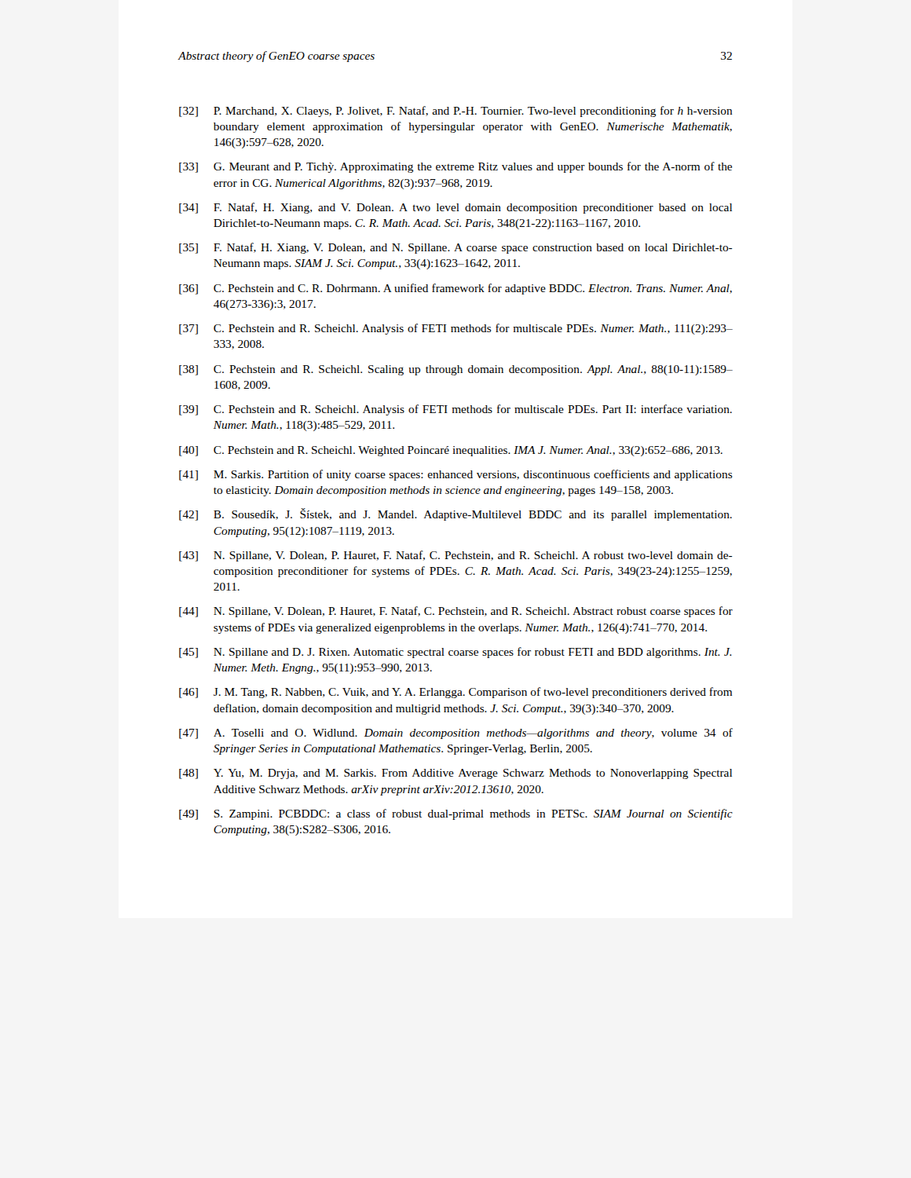Abstract theory of GenEO coarse spaces 32
[32] P. Marchand, X. Claeys, P. Jolivet, F. Nataf, and P.-H. Tournier. Two-level preconditioning for h h-version boundary element approximation of hypersingular operator with GenEO. Numerische Mathematik, 146(3):597–628, 2020.
[33] G. Meurant and P. Tichỳ. Approximating the extreme Ritz values and upper bounds for the A-norm of the error in CG. Numerical Algorithms, 82(3):937–968, 2019.
[34] F. Nataf, H. Xiang, and V. Dolean. A two level domain decomposition preconditioner based on local Dirichlet-to-Neumann maps. C. R. Math. Acad. Sci. Paris, 348(21-22):1163–1167, 2010.
[35] F. Nataf, H. Xiang, V. Dolean, and N. Spillane. A coarse space construction based on local Dirichlet-to-Neumann maps. SIAM J. Sci. Comput., 33(4):1623–1642, 2011.
[36] C. Pechstein and C. R. Dohrmann. A unified framework for adaptive BDDC. Electron. Trans. Numer. Anal, 46(273-336):3, 2017.
[37] C. Pechstein and R. Scheichl. Analysis of FETI methods for multiscale PDEs. Numer. Math., 111(2):293–333, 2008.
[38] C. Pechstein and R. Scheichl. Scaling up through domain decomposition. Appl. Anal., 88(10-11):1589–1608, 2009.
[39] C. Pechstein and R. Scheichl. Analysis of FETI methods for multiscale PDEs. Part II: interface variation. Numer. Math., 118(3):485–529, 2011.
[40] C. Pechstein and R. Scheichl. Weighted Poincaré inequalities. IMA J. Numer. Anal., 33(2):652–686, 2013.
[41] M. Sarkis. Partition of unity coarse spaces: enhanced versions, discontinuous coefficients and applications to elasticity. Domain decomposition methods in science and engineering, pages 149–158, 2003.
[42] B. Sousedík, J. Šístek, and J. Mandel. Adaptive-Multilevel BDDC and its parallel implementation. Computing, 95(12):1087–1119, 2013.
[43] N. Spillane, V. Dolean, P. Hauret, F. Nataf, C. Pechstein, and R. Scheichl. A robust two-level domain decomposition preconditioner for systems of PDEs. C. R. Math. Acad. Sci. Paris, 349(23-24):1255–1259, 2011.
[44] N. Spillane, V. Dolean, P. Hauret, F. Nataf, C. Pechstein, and R. Scheichl. Abstract robust coarse spaces for systems of PDEs via generalized eigenproblems in the overlaps. Numer. Math., 126(4):741–770, 2014.
[45] N. Spillane and D. J. Rixen. Automatic spectral coarse spaces for robust FETI and BDD algorithms. Int. J. Numer. Meth. Engng., 95(11):953–990, 2013.
[46] J. M. Tang, R. Nabben, C. Vuik, and Y. A. Erlangga. Comparison of two-level preconditioners derived from deflation, domain decomposition and multigrid methods. J. Sci. Comput., 39(3):340–370, 2009.
[47] A. Toselli and O. Widlund. Domain decomposition methods—algorithms and theory, volume 34 of Springer Series in Computational Mathematics. Springer-Verlag, Berlin, 2005.
[48] Y. Yu, M. Dryja, and M. Sarkis. From Additive Average Schwarz Methods to Nonoverlapping Spectral Additive Schwarz Methods. arXiv preprint arXiv:2012.13610, 2020.
[49] S. Zampini. PCBDDC: a class of robust dual-primal methods in PETSc. SIAM Journal on Scientific Computing, 38(5):S282–S306, 2016.